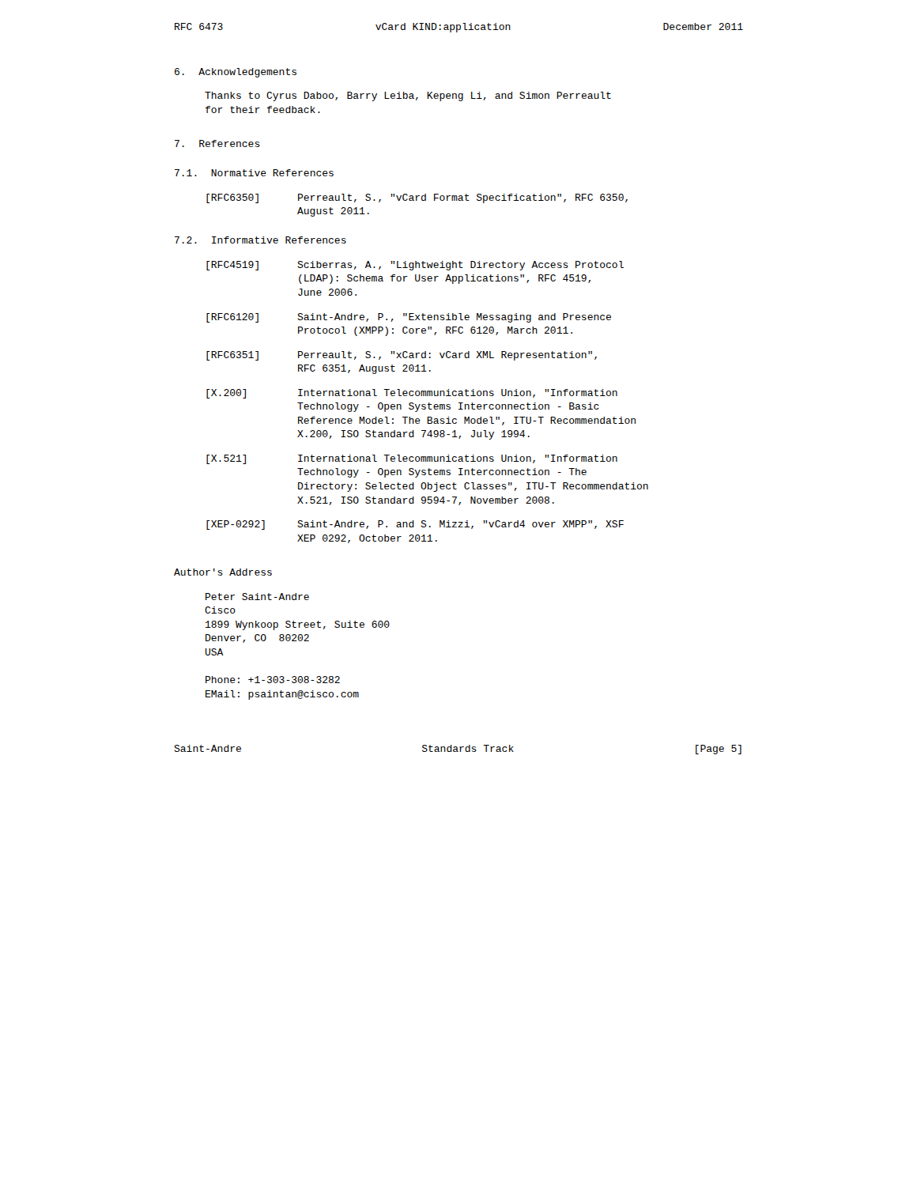RFC 6473 vCard KIND:application December 2011
6. Acknowledgements
Thanks to Cyrus Daboo, Barry Leiba, Kepeng Li, and Simon Perreault
for their feedback.
7. References
7.1. Normative References
[RFC6350]
Perreault, S., "vCard Format Specification", RFC 6350,
August 2011.
7.2. Informative References
[RFC4519]
Sciberras, A., "Lightweight Directory Access Protocol
(LDAP): Schema for User Applications", RFC 4519,
June 2006.
[RFC6120]
Saint-Andre, P., "Extensible Messaging and Presence
Protocol (XMPP): Core", RFC 6120, March 2011.
[RFC6351]
Perreault, S., "xCard: vCard XML Representation",
RFC 6351, August 2011.
[X.200]
International Telecommunications Union, "Information
Technology - Open Systems Interconnection - Basic
Reference Model: The Basic Model", ITU-T Recommendation
X.200, ISO Standard 7498-1, July 1994.
[X.521]
International Telecommunications Union, "Information
Technology - Open Systems Interconnection - The
Directory: Selected Object Classes", ITU-T Recommendation
X.521, ISO Standard 9594-7, November 2008.
[XEP-0292]
Saint-Andre, P. and S. Mizzi, "vCard4 over XMPP", XSF
XEP 0292, October 2011.
Author's Address
Peter Saint-Andre
Cisco
1899 Wynkoop Street, Suite 600
Denver, CO  80202
USA

Phone: +1-303-308-3282
EMail: psaintan@cisco.com
Saint-Andre Standards Track [Page 5]